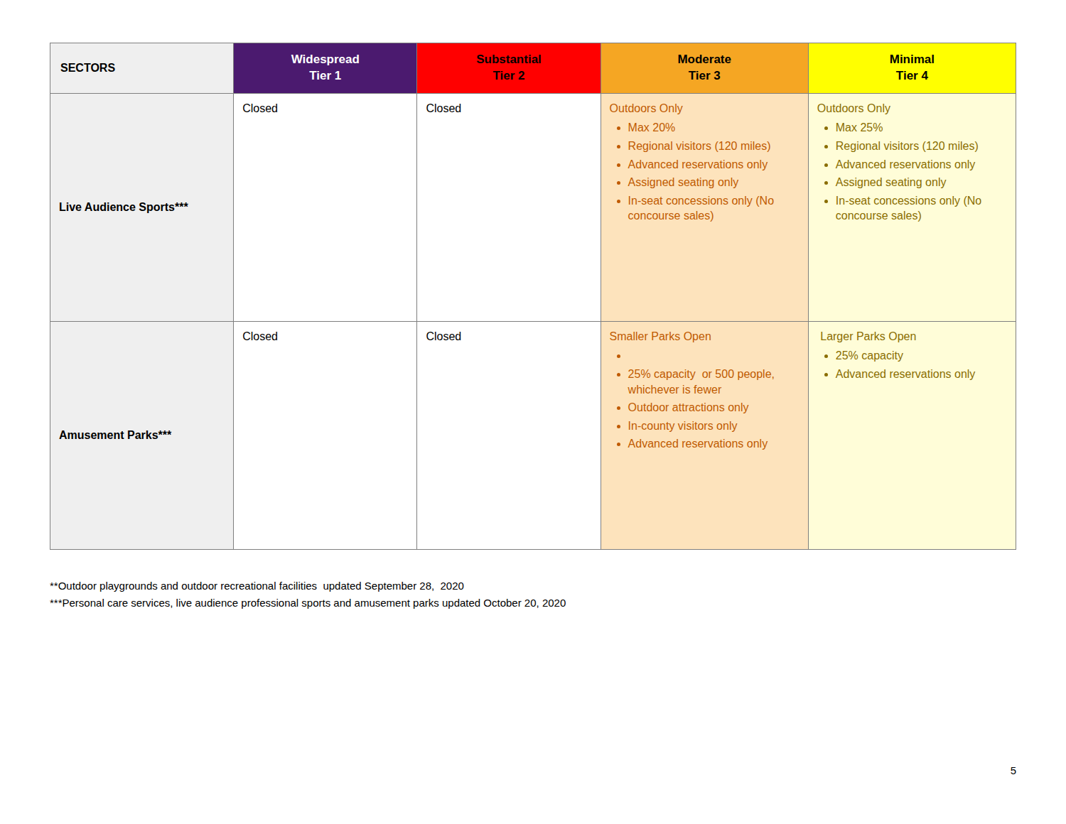| SECTORS | Widespread Tier 1 | Substantial Tier 2 | Moderate Tier 3 | Minimal Tier 4 |
| --- | --- | --- | --- | --- |
| Live Audience Sports*** | Closed | Closed | Outdoors Only Max 20% Regional visitors (120 miles) Advanced reservations only Assigned seating only In-seat concessions only (No concourse sales) | Outdoors Only Max 25% Regional visitors (120 miles) Advanced reservations only Assigned seating only In-seat concessions only (No concourse sales) |
| Amusement Parks*** | Closed | Closed | Smaller Parks Open 25% capacity or 500 people, whichever is fewer Outdoor attractions only In-county visitors only Advanced reservations only | Larger Parks Open 25% capacity Advanced reservations only |
**Outdoor playgrounds and outdoor recreational facilities updated September 28, 2020
***Personal care services, live audience professional sports and amusement parks updated October 20, 2020
5